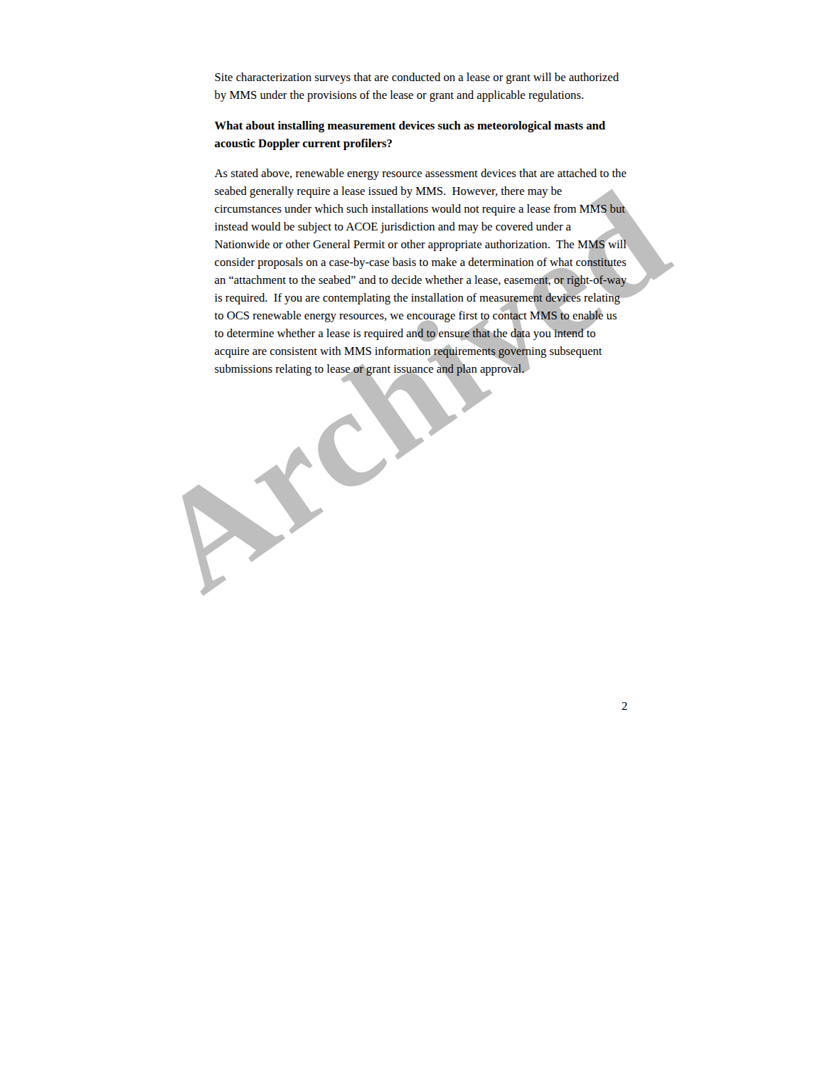Archived
Site characterization surveys that are conducted on a lease or grant will be authorized by MMS under the provisions of the lease or grant and applicable regulations.
What about installing measurement devices such as meteorological masts and acoustic Doppler current profilers?
As stated above, renewable energy resource assessment devices that are attached to the seabed generally require a lease issued by MMS. However, there may be circumstances under which such installations would not require a lease from MMS but instead would be subject to ACOE jurisdiction and may be covered under a Nationwide or other General Permit or other appropriate authorization. The MMS will consider proposals on a case-by-case basis to make a determination of what constitutes an “attachment to the seabed” and to decide whether a lease, easement, or right-of-way is required. If you are contemplating the installation of measurement devices relating to OCS renewable energy resources, we encourage first to contact MMS to enable us to determine whether a lease is required and to ensure that the data you intend to acquire are consistent with MMS information requirements governing subsequent submissions relating to lease or grant issuance and plan approval.
2